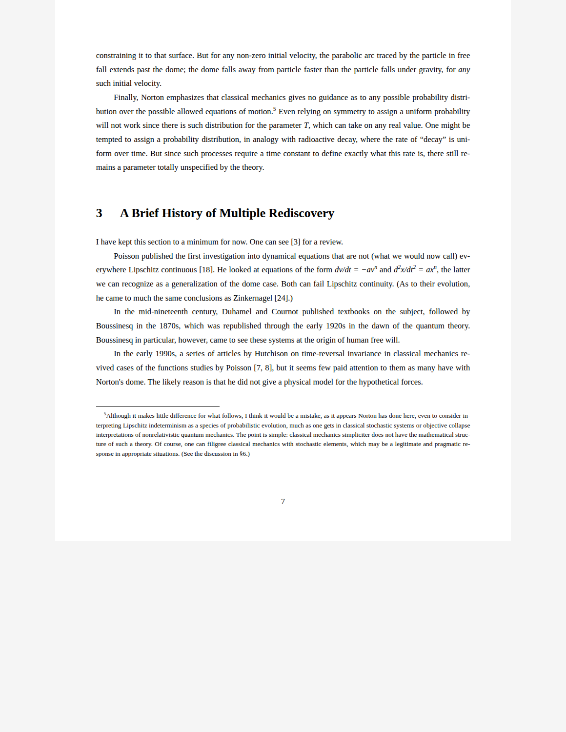constraining it to that surface. But for any non-zero initial velocity, the parabolic arc traced by the particle in free fall extends past the dome; the dome falls away from particle faster than the particle falls under gravity, for any such initial velocity.
Finally, Norton emphasizes that classical mechanics gives no guidance as to any possible probability distribution over the possible allowed equations of motion.5 Even relying on symmetry to assign a uniform probability will not work since there is such distribution for the parameter T, which can take on any real value. One might be tempted to assign a probability distribution, in analogy with radioactive decay, where the rate of “decay” is uniform over time. But since such processes require a time constant to define exactly what this rate is, there still remains a parameter totally unspecified by the theory.
3 A Brief History of Multiple Rediscovery
I have kept this section to a minimum for now. One can see [3] for a review.
Poisson published the first investigation into dynamical equations that are not (what we would now call) everywhere Lipschitz continuous [18]. He looked at equations of the form dv/dt = −avn and d2x/dt2 = axn, the latter we can recognize as a generalization of the dome case. Both can fail Lipschitz continuity. (As to their evolution, he came to much the same conclusions as Zinkernagel [24].)
In the mid-nineteenth century, Duhamel and Cournot published textbooks on the subject, followed by Boussinesq in the 1870s, which was republished through the early 1920s in the dawn of the quantum theory. Boussinesq in particular, however, came to see these systems at the origin of human free will.
In the early 1990s, a series of articles by Hutchison on time-reversal invariance in classical mechanics revived cases of the functions studies by Poisson [7, 8], but it seems few paid attention to them as many have with Norton's dome. The likely reason is that he did not give a physical model for the hypothetical forces.
5Although it makes little difference for what follows, I think it would be a mistake, as it appears Norton has done here, even to consider interpreting Lipschitz indeterminism as a species of probabilistic evolution, much as one gets in classical stochastic systems or objective collapse interpretations of nonrelativistic quantum mechanics. The point is simple: classical mechanics simpliciter does not have the mathematical structure of such a theory. Of course, one can filigree classical mechanics with stochastic elements, which may be a legitimate and pragmatic response in appropriate situations. (See the discussion in §6.)
7